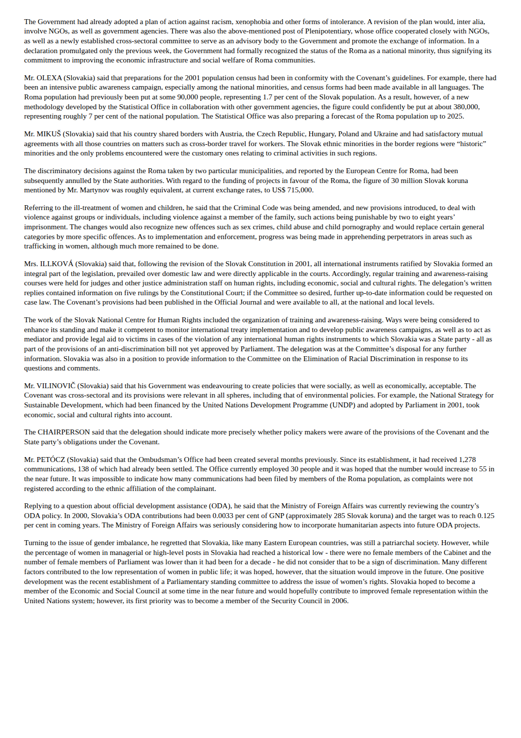The Government had already adopted a plan of action against racism, xenophobia and other forms of intolerance. A revision of the plan would, inter alia, involve NGOs, as well as government agencies. There was also the above-mentioned post of Plenipotentiary, whose office cooperated closely with NGOs, as well as a newly established cross-sectoral committee to serve as an advisory body to the Government and promote the exchange of information. In a declaration promulgated only the previous week, the Government had formally recognized the status of the Roma as a national minority, thus signifying its commitment to improving the economic infrastructure and social welfare of Roma communities.
Mr. OLEXA (Slovakia) said that preparations for the 2001 population census had been in conformity with the Covenant’s guidelines. For example, there had been an intensive public awareness campaign, especially among the national minorities, and census forms had been made available in all languages. The Roma population had previously been put at some 90,000 people, representing 1.7 per cent of the Slovak population. As a result, however, of a new methodology developed by the Statistical Office in collaboration with other government agencies, the figure could confidently be put at about 380,000, representing roughly 7 per cent of the national population. The Statistical Office was also preparing a forecast of the Roma population up to 2025.
Mr. MIKUŠ (Slovakia) said that his country shared borders with Austria, the Czech Republic, Hungary, Poland and Ukraine and had satisfactory mutual agreements with all those countries on matters such as cross-border travel for workers. The Slovak ethnic minorities in the border regions were “historic” minorities and the only problems encountered were the customary ones relating to criminal activities in such regions.
The discriminatory decisions against the Roma taken by two particular municipalities, and reported by the European Centre for Roma, had been subsequently annulled by the State authorities. With regard to the funding of projects in favour of the Roma, the figure of 30 million Slovak koruna mentioned by Mr. Martynov was roughly equivalent, at current exchange rates, to US$ 715,000.
Referring to the ill-treatment of women and children, he said that the Criminal Code was being amended, and new provisions introduced, to deal with violence against groups or individuals, including violence against a member of the family, such actions being punishable by two to eight years’ imprisonment. The changes would also recognize new offences such as sex crimes, child abuse and child pornography and would replace certain general categories by more specific offences. As to implementation and enforcement, progress was being made in apprehending perpetrators in areas such as trafficking in women, although much more remained to be done.
Mrs. ILLKOVÁ (Slovakia) said that, following the revision of the Slovak Constitution in 2001, all international instruments ratified by Slovakia formed an integral part of the legislation, prevailed over domestic law and were directly applicable in the courts. Accordingly, regular training and awareness-raising courses were held for judges and other justice administration staff on human rights, including economic, social and cultural rights. The delegation’s written replies contained information on five rulings by the Constitutional Court; if the Committee so desired, further up-to-date information could be requested on case law. The Covenant’s provisions had been published in the Official Journal and were available to all, at the national and local levels.
The work of the Slovak National Centre for Human Rights included the organization of training and awareness-raising. Ways were being considered to enhance its standing and make it competent to monitor international treaty implementation and to develop public awareness campaigns, as well as to act as mediator and provide legal aid to victims in cases of the violation of any international human rights instruments to which Slovakia was a State party - all as part of the provisions of an anti-discrimination bill not yet approved by Parliament. The delegation was at the Committee’s disposal for any further information. Slovakia was also in a position to provide information to the Committee on the Elimination of Racial Discrimination in response to its questions and comments.
Mr. VILINOVIČ (Slovakia) said that his Government was endeavouring to create policies that were socially, as well as economically, acceptable. The Covenant was cross-sectoral and its provisions were relevant in all spheres, including that of environmental policies. For example, the National Strategy for Sustainable Development, which had been financed by the United Nations Development Programme (UNDP) and adopted by Parliament in 2001, took economic, social and cultural rights into account.
The CHAIRPERSON said that the delegation should indicate more precisely whether policy makers were aware of the provisions of the Covenant and the State party’s obligations under the Covenant.
Mr. PETÓCZ (Slovakia) said that the Ombudsman’s Office had been created several months previously. Since its establishment, it had received 1,278 communications, 138 of which had already been settled. The Office currently employed 30 people and it was hoped that the number would increase to 55 in the near future. It was impossible to indicate how many communications had been filed by members of the Roma population, as complaints were not registered according to the ethnic affiliation of the complainant.
Replying to a question about official development assistance (ODA), he said that the Ministry of Foreign Affairs was currently reviewing the country’s ODA policy. In 2000, Slovakia’s ODA contributions had been 0.0033 per cent of GNP (approximately 285 Slovak koruna) and the target was to reach 0.125 per cent in coming years. The Ministry of Foreign Affairs was seriously considering how to incorporate humanitarian aspects into future ODA projects.
Turning to the issue of gender imbalance, he regretted that Slovakia, like many Eastern European countries, was still a patriarchal society. However, while the percentage of women in managerial or high-level posts in Slovakia had reached a historical low - there were no female members of the Cabinet and the number of female members of Parliament was lower than it had been for a decade - he did not consider that to be a sign of discrimination. Many different factors contributed to the low representation of women in public life; it was hoped, however, that the situation would improve in the future. One positive development was the recent establishment of a Parliamentary standing committee to address the issue of women’s rights. Slovakia hoped to become a member of the Economic and Social Council at some time in the near future and would hopefully contribute to improved female representation within the United Nations system; however, its first priority was to become a member of the Security Council in 2006.